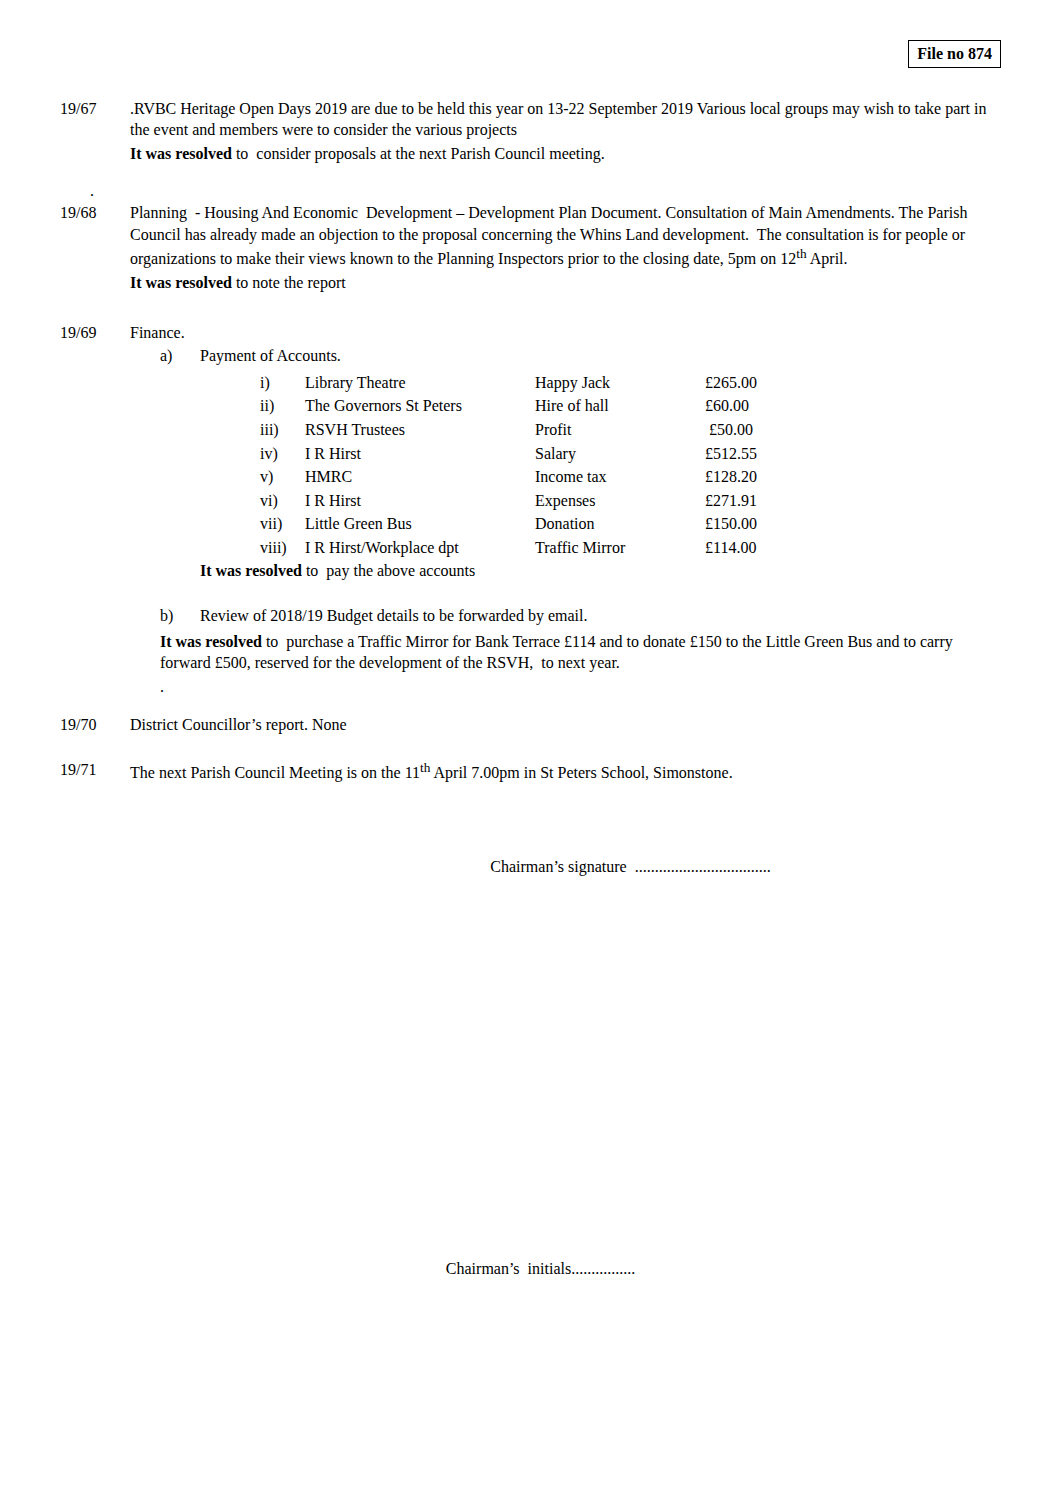File no 874
19/67
.RVBC Heritage Open Days 2019 are due to be held this year on 13-22 September 2019 Various local groups may wish to take part in the event and members were to consider the various projects
It was resolved to consider proposals at the next Parish Council meeting.
.
19/68
Planning - Housing And Economic Development – Development Plan Document. Consultation of Main Amendments. The Parish Council has already made an objection to the proposal concerning the Whins Land development. The consultation is for people or organizations to make their views known to the Planning Inspectors prior to the closing date, 5pm on 12th April.
It was resolved to note the report
19/69
Finance.
a)
Payment of Accounts.
| i) | Library Theatre | Happy Jack | £265.00 |
| ii) | The Governors St Peters | Hire of hall | £60.00 |
| iii) | RSVH Trustees | Profit | £50.00 |
| iv) | I R Hirst | Salary | £512.55 |
| v) | HMRC | Income tax | £128.20 |
| vi) | I R Hirst | Expenses | £271.91 |
| vii) | Little Green Bus | Donation | £150.00 |
| viii) | I R Hirst/Workplace dpt | Traffic Mirror | £114.00 |
It was resolved to pay the above accounts
b)
Review of 2018/19 Budget details to be forwarded by email.
It was resolved to purchase a Traffic Mirror for Bank Terrace £114 and to donate £150 to the Little Green Bus and to carry forward £500, reserved for the development of the RSVH, to next year.
.
19/70
District Councillor’s report. None
19/71
The next Parish Council Meeting is on the 11th April 7.00pm in St Peters School, Simonstone.
Chairman’s signature ..................................
Chairman’s initials................